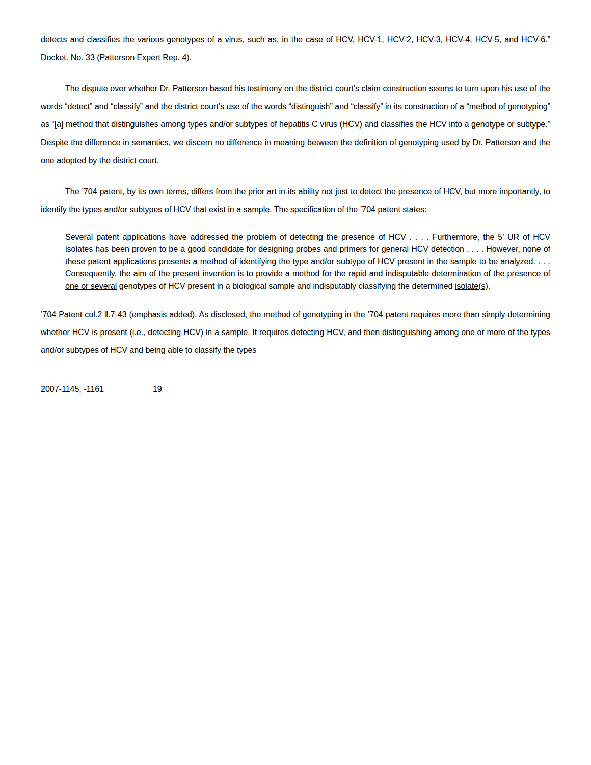detects and classifies the various genotypes of a virus, such as, in the case of HCV, HCV-1, HCV-2, HCV-3, HCV-4, HCV-5, and HCV-6.” Docket. No. 33 (Patterson Expert Rep. 4).
The dispute over whether Dr. Patterson based his testimony on the district court’s claim construction seems to turn upon his use of the words “detect” and “classify” and the district court’s use of the words “distinguish” and “classify” in its construction of a “method of genotyping” as “[a] method that distinguishes among types and/or subtypes of hepatitis C virus (HCV) and classifies the HCV into a genotype or subtype.” Despite the difference in semantics, we discern no difference in meaning between the definition of genotyping used by Dr. Patterson and the one adopted by the district court.
The ’704 patent, by its own terms, differs from the prior art in its ability not just to detect the presence of HCV, but more importantly, to identify the types and/or subtypes of HCV that exist in a sample. The specification of the ’704 patent states:
Several patent applications have addressed the problem of detecting the presence of HCV . . . . Furthermore, the 5’ UR of HCV isolates has been proven to be a good candidate for designing probes and primers for general HCV detection . . . . However, none of these patent applications presents a method of identifying the type and/or subtype of HCV present in the sample to be analyzed. . . . Consequently, the aim of the present invention is to provide a method for the rapid and indisputable determination of the presence of one or several genotypes of HCV present in a biological sample and indisputably classifying the determined isolate(s).
’704 Patent col.2 ll.7-43 (emphasis added). As disclosed, the method of genotyping in the ’704 patent requires more than simply determining whether HCV is present (i.e., detecting HCV) in a sample. It requires detecting HCV, and then distinguishing among one or more of the types and/or subtypes of HCV and being able to classify the types
2007-1145, -1161 19